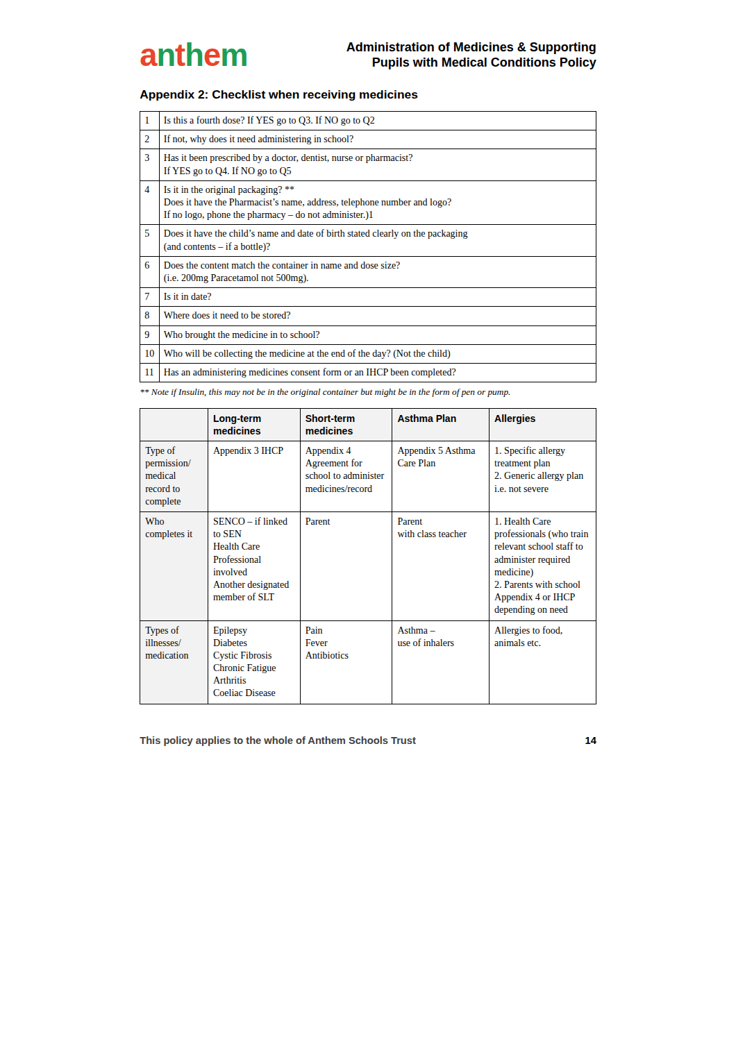anthem
Administration of Medicines & Supporting
Pupils with Medical Conditions Policy
Appendix 2: Checklist when receiving medicines
| 1 | Is this a fourth dose? If YES go to Q3. If NO go to Q2 |
| 2 | If not, why does it need administering in school? |
| 3 | Has it been prescribed by a doctor, dentist, nurse or pharmacist? If YES go to Q4. If NO go to Q5 |
| 4 | Is it in the original packaging? ** Does it have the Pharmacist’s name, address, telephone number and logo? If no logo, phone the pharmacy – do not administer.)1 |
| 5 | Does it have the child’s name and date of birth stated clearly on the packaging (and contents – if a bottle)? |
| 6 | Does the content match the container in name and dose size? (i.e. 200mg Paracetamol not 500mg). |
| 7 | Is it in date? |
| 8 | Where does it need to be stored? |
| 9 | Who brought the medicine in to school? |
| 10 | Who will be collecting the medicine at the end of the day? (Not the child) |
| 11 | Has an administering medicines consent form or an IHCP been completed? |
** Note if Insulin, this may not be in the original container but might be in the form of pen or pump.
| | Long-term medicines | Short-term medicines | Asthma Plan | Allergies |
| --- | --- | --- | --- | --- |
| Type of permission/ medical record to complete | Appendix 3 IHCP | Appendix 4 Agreement for school to administer medicines/record | Appendix 5 Asthma Care Plan | 1. Specific allergy treatment plan 2. Generic allergy plan i.e. not severe |
| Who completes it | SENCO – if linked to SEN Health Care Professional involved Another designated member of SLT | Parent | Parent with class teacher | 1. Health Care professionals (who train relevant school staff to administer required medicine) 2. Parents with school Appendix 4 or IHCP depending on need |
| Types of illnesses/ medication | Epilepsy Diabetes Cystic Fibrosis Chronic Fatigue Arthritis Coeliac Disease | Pain Fever Antibiotics | Asthma – use of inhalers | Allergies to food, animals etc. |
This policy applies to the whole of Anthem Schools Trust 14